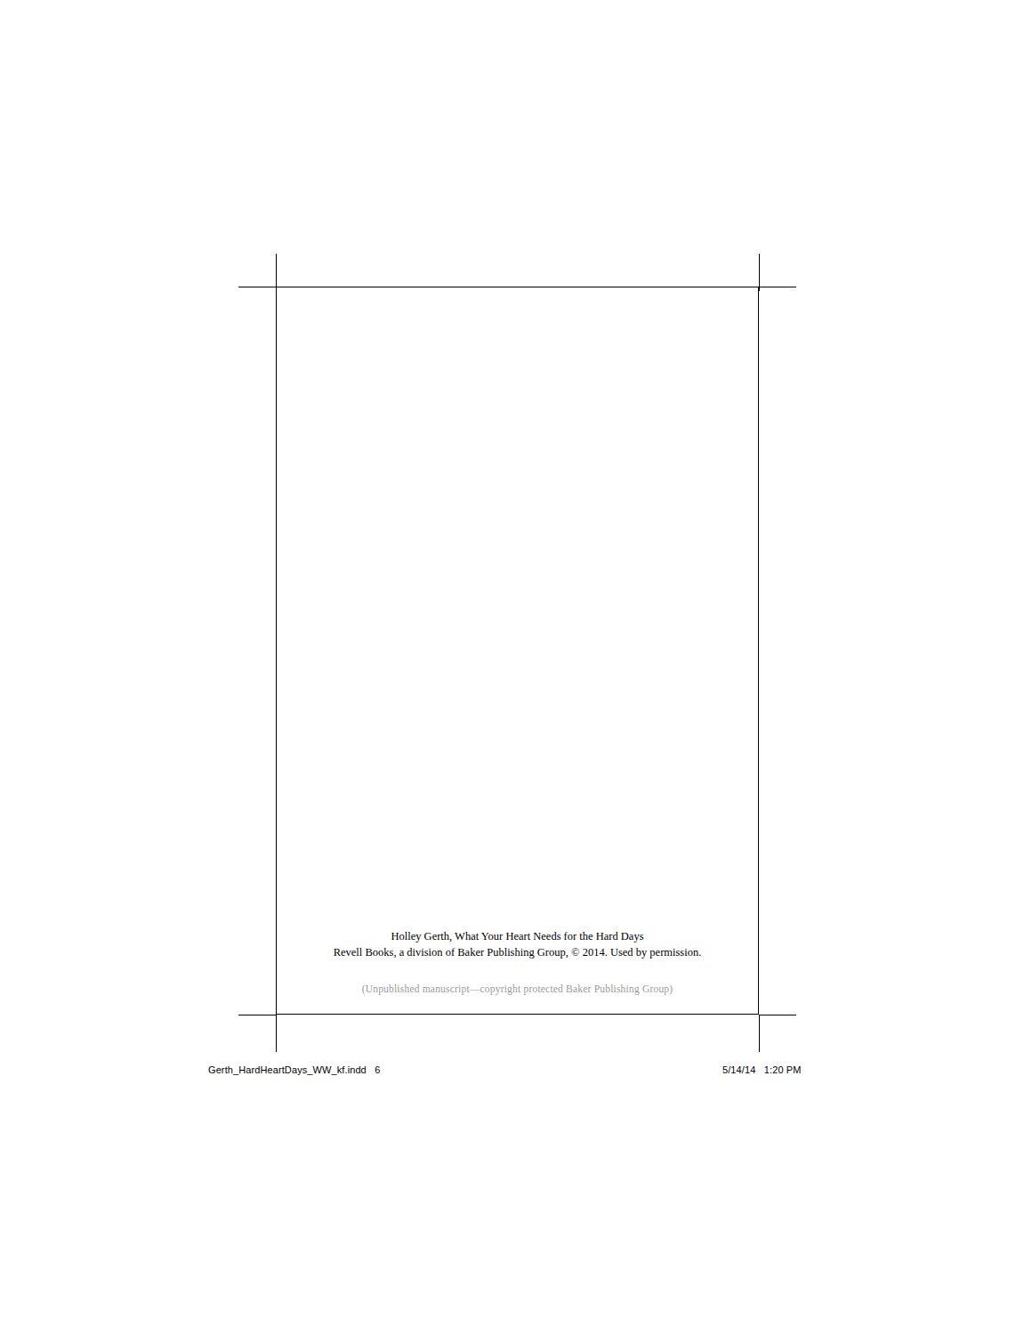Holley Gerth, What Your Heart Needs for the Hard Days
Revell Books, a division of Baker Publishing Group, © 2014. Used by permission.
(Unpublished manuscript—copyright protected Baker Publishing Group)
Gerth_HardHeartDays_WW_kf.indd 6
5/14/14 1:20 PM